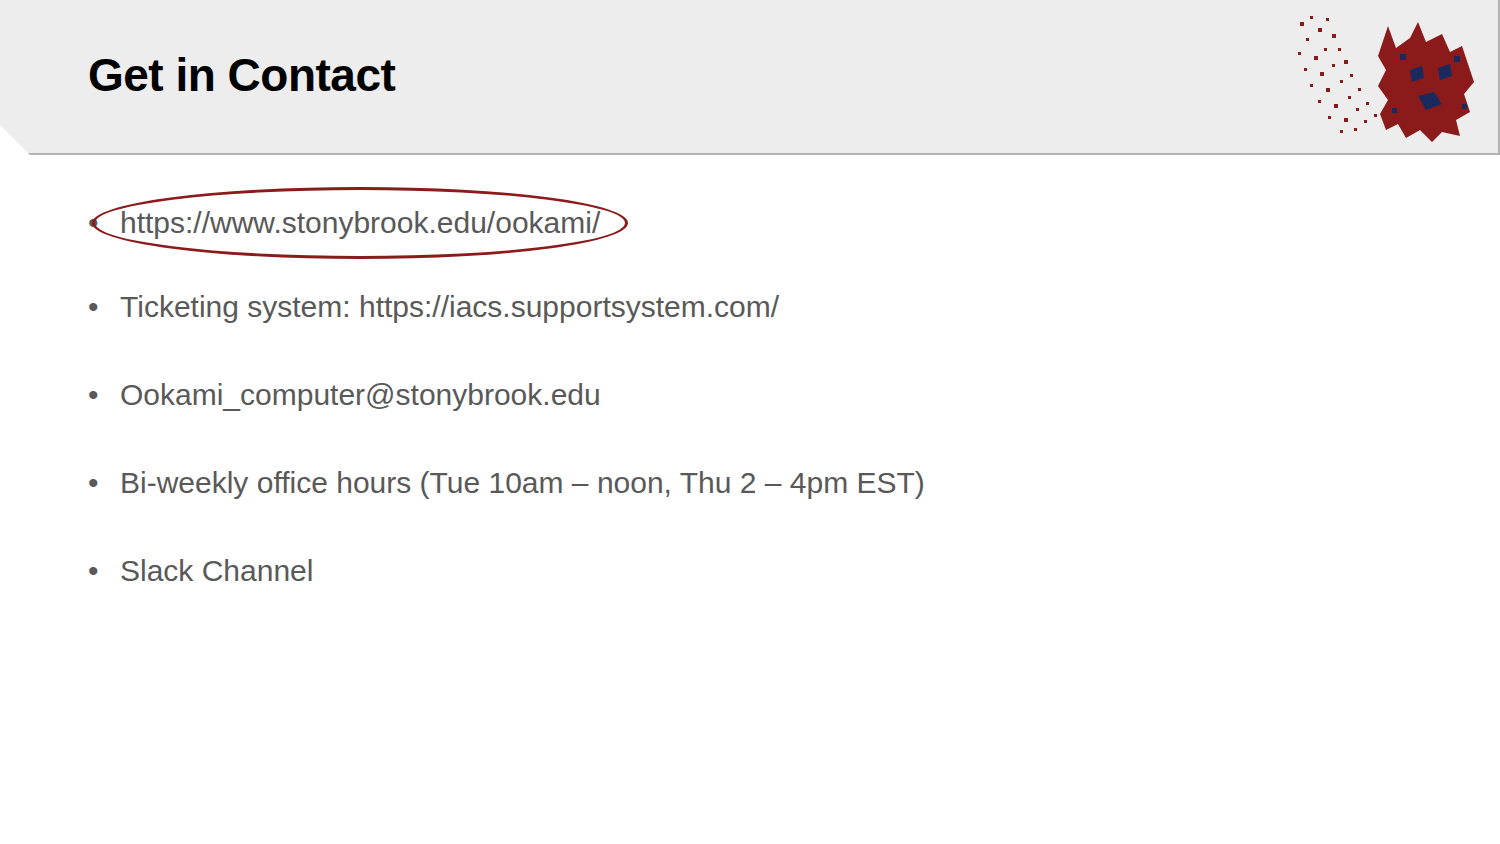Get in Contact
https://www.stonybrook.edu/ookami/
Ticketing system: https://iacs.supportsystem.com/
Ookami_computer@stonybrook.edu
Bi-weekly office hours (Tue 10am – noon, Thu 2 – 4pm EST)
Slack Channel